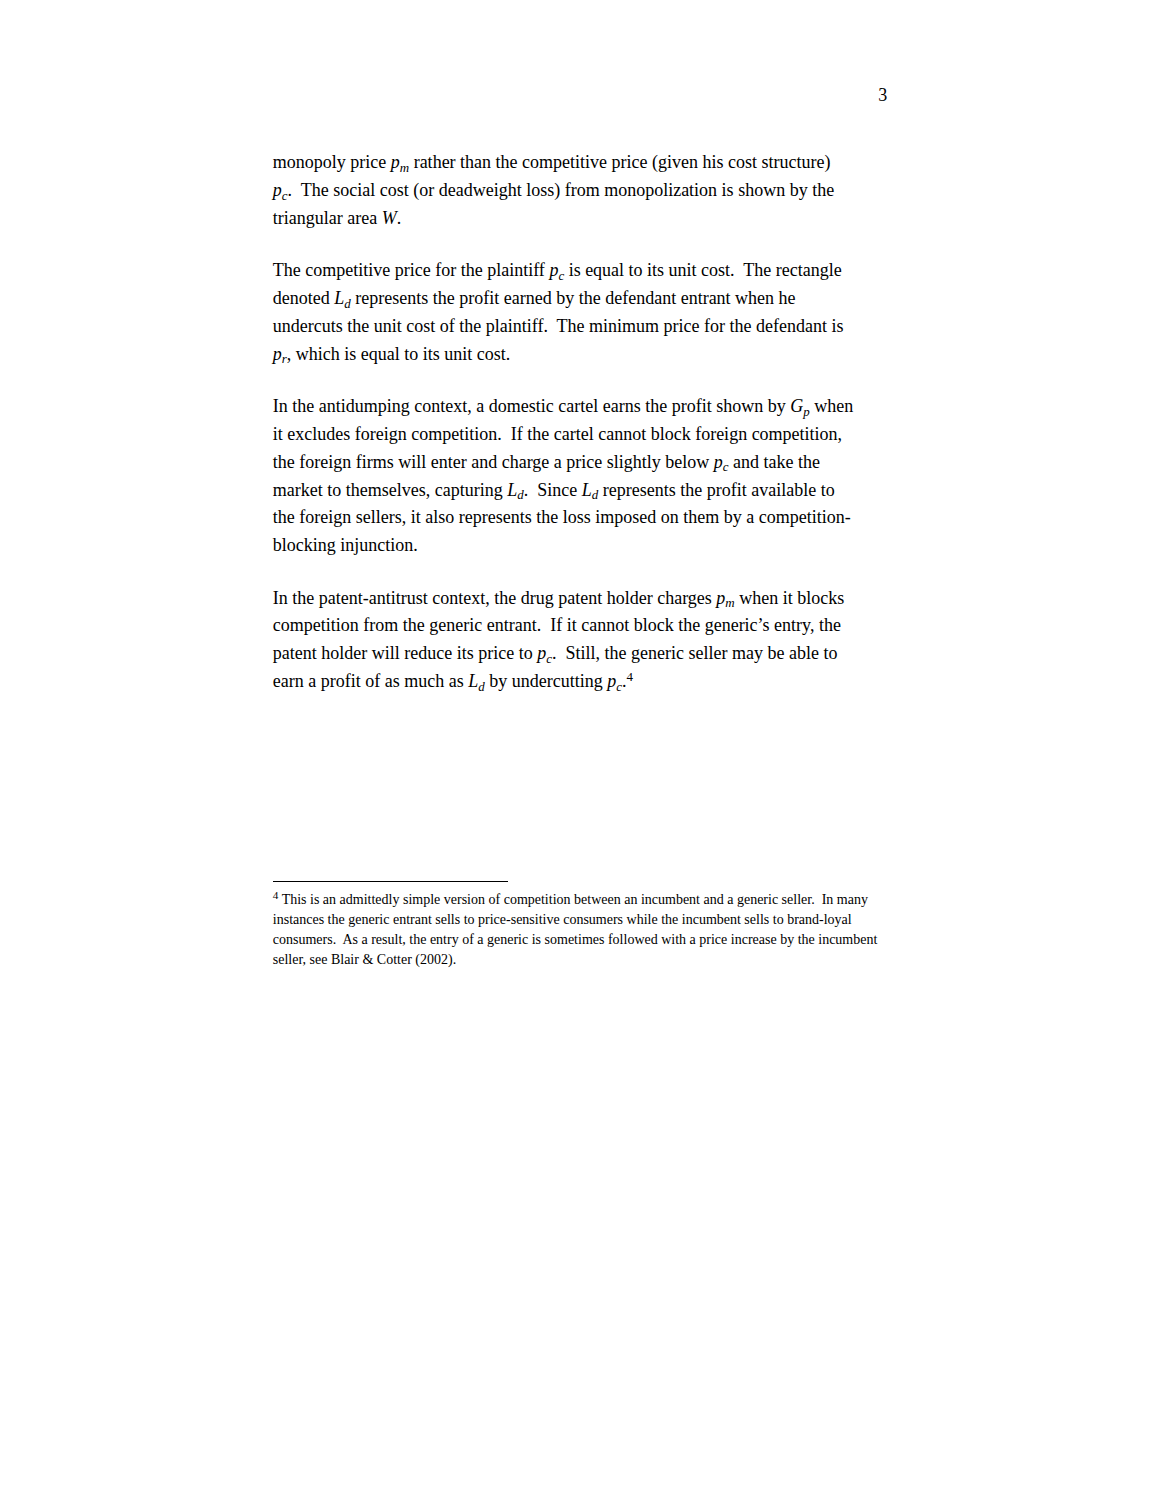3
monopoly price pm rather than the competitive price (given his cost structure) pc. The social cost (or deadweight loss) from monopolization is shown by the triangular area W.
The competitive price for the plaintiff pc is equal to its unit cost. The rectangle denoted Ld represents the profit earned by the defendant entrant when he undercuts the unit cost of the plaintiff. The minimum price for the defendant is pr, which is equal to its unit cost.
In the antidumping context, a domestic cartel earns the profit shown by Gp when it excludes foreign competition. If the cartel cannot block foreign competition, the foreign firms will enter and charge a price slightly below pc and take the market to themselves, capturing Ld. Since Ld represents the profit available to the foreign sellers, it also represents the loss imposed on them by a competition-blocking injunction.
In the patent-antitrust context, the drug patent holder charges pm when it blocks competition from the generic entrant. If it cannot block the generic’s entry, the patent holder will reduce its price to pc. Still, the generic seller may be able to earn a profit of as much as Ld by undercutting pc.4
4 This is an admittedly simple version of competition between an incumbent and a generic seller. In many instances the generic entrant sells to price-sensitive consumers while the incumbent sells to brand-loyal consumers. As a result, the entry of a generic is sometimes followed with a price increase by the incumbent seller, see Blair & Cotter (2002).